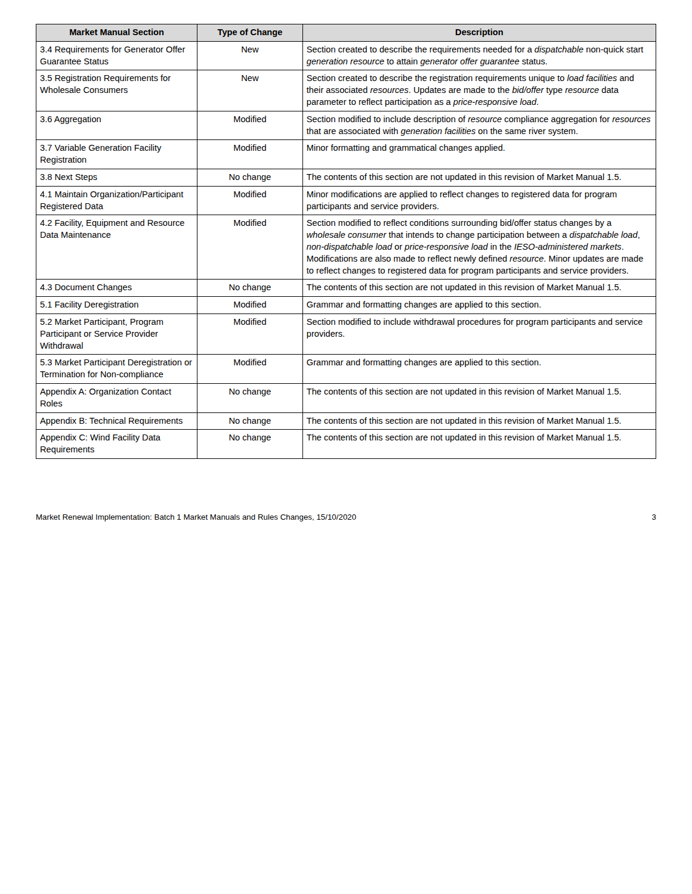| Market Manual Section | Type of Change | Description |
| --- | --- | --- |
| 3.4 Requirements for Generator Offer Guarantee Status | New | Section created to describe the requirements needed for a dispatchable non-quick start generation resource to attain generator offer guarantee status. |
| 3.5 Registration Requirements for Wholesale Consumers | New | Section created to describe the registration requirements unique to load facilities and their associated resources . Updates are made to the bid/offer type resource data parameter to reflect participation as a price-responsive load . |
| 3.6 Aggregation | Modified | Section modified to include description of resource compliance aggregation for resources that are associated with generation facilities on the same river system. |
| 3.7 Variable Generation Facility Registration | Modified | Minor formatting and grammatical changes applied. |
| 3.8 Next Steps | No change | The contents of this section are not updated in this revision of Market Manual 1.5. |
| 4.1 Maintain Organization/Participant Registered Data | Modified | Minor modifications are applied to reflect changes to registered data for program participants and service providers. |
| 4.2 Facility, Equipment and Resource Data Maintenance | Modified | Section modified to reflect conditions surrounding bid/offer status changes by a wholesale consumer that intends to change participation between a dispatchable load , non-dispatchable load or price-responsive load in the IESO-administered markets . Modifications are also made to reflect newly defined resource . Minor updates are made to reflect changes to registered data for program participants and service providers. |
| 4.3 Document Changes | No change | The contents of this section are not updated in this revision of Market Manual 1.5. |
| 5.1 Facility Deregistration | Modified | Grammar and formatting changes are applied to this section. |
| 5.2 Market Participant, Program Participant or Service Provider Withdrawal | Modified | Section modified to include withdrawal procedures for program participants and service providers. |
| 5.3 Market Participant Deregistration or Termination for Non-compliance | Modified | Grammar and formatting changes are applied to this section. |
| Appendix A: Organization Contact Roles | No change | The contents of this section are not updated in this revision of Market Manual 1.5. |
| Appendix B: Technical Requirements | No change | The contents of this section are not updated in this revision of Market Manual 1.5. |
| Appendix C: Wind Facility Data Requirements | No change | The contents of this section are not updated in this revision of Market Manual 1.5. |
Market Renewal Implementation: Batch 1 Market Manuals and Rules Changes, 15/10/2020 3